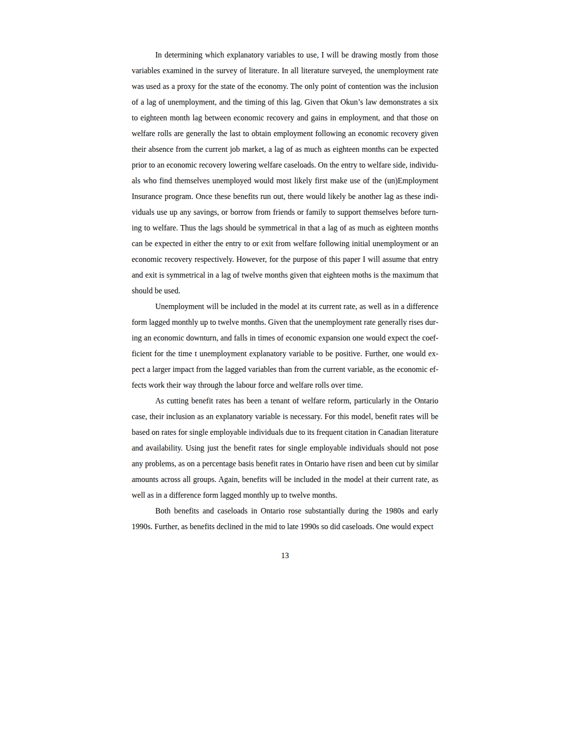In determining which explanatory variables to use, I will be drawing mostly from those variables examined in the survey of literature. In all literature surveyed, the unemployment rate was used as a proxy for the state of the economy. The only point of contention was the inclusion of a lag of unemployment, and the timing of this lag. Given that Okun’s law demonstrates a six to eighteen month lag between economic recovery and gains in employment, and that those on welfare rolls are generally the last to obtain employment following an economic recovery given their absence from the current job market, a lag of as much as eighteen months can be expected prior to an economic recovery lowering welfare caseloads. On the entry to welfare side, individuals who find themselves unemployed would most likely first make use of the (un)Employment Insurance program. Once these benefits run out, there would likely be another lag as these individuals use up any savings, or borrow from friends or family to support themselves before turning to welfare. Thus the lags should be symmetrical in that a lag of as much as eighteen months can be expected in either the entry to or exit from welfare following initial unemployment or an economic recovery respectively. However, for the purpose of this paper I will assume that entry and exit is symmetrical in a lag of twelve months given that eighteen moths is the maximum that should be used.
Unemployment will be included in the model at its current rate, as well as in a difference form lagged monthly up to twelve months. Given that the unemployment rate generally rises during an economic downturn, and falls in times of economic expansion one would expect the coefficient for the time t unemployment explanatory variable to be positive. Further, one would expect a larger impact from the lagged variables than from the current variable, as the economic effects work their way through the labour force and welfare rolls over time.
As cutting benefit rates has been a tenant of welfare reform, particularly in the Ontario case, their inclusion as an explanatory variable is necessary. For this model, benefit rates will be based on rates for single employable individuals due to its frequent citation in Canadian literature and availability. Using just the benefit rates for single employable individuals should not pose any problems, as on a percentage basis benefit rates in Ontario have risen and been cut by similar amounts across all groups. Again, benefits will be included in the model at their current rate, as well as in a difference form lagged monthly up to twelve months.
Both benefits and caseloads in Ontario rose substantially during the 1980s and early 1990s. Further, as benefits declined in the mid to late 1990s so did caseloads. One would expect
13